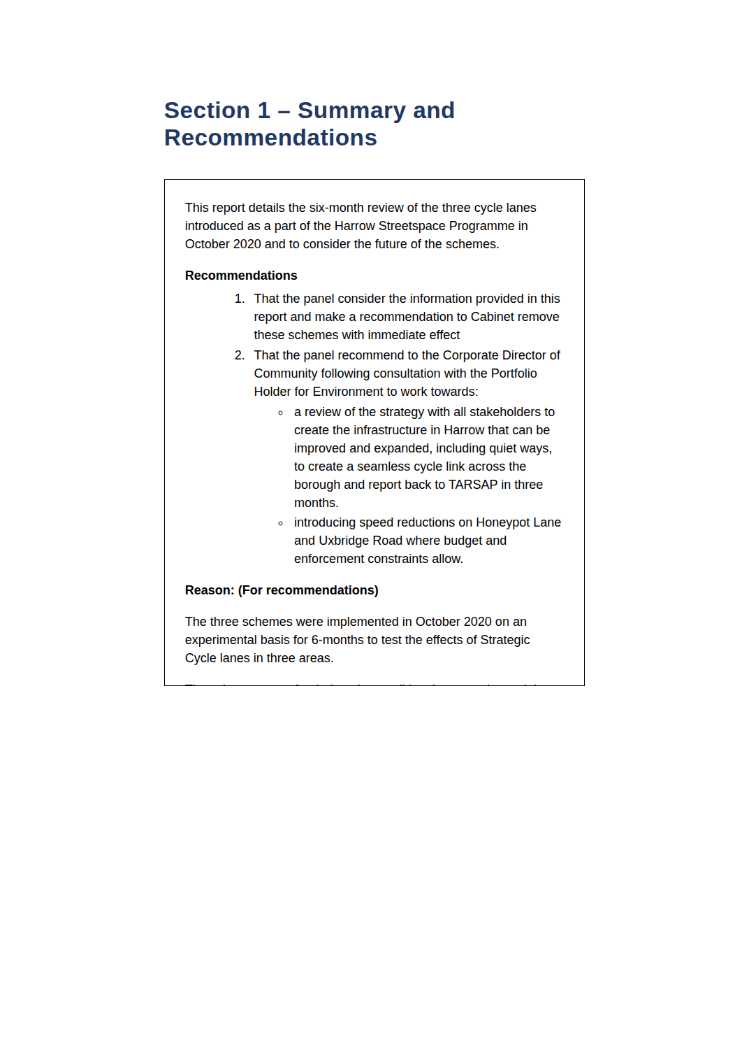Section 1 – Summary and Recommendations
This report details the six-month review of the three cycle lanes introduced as a part of the Harrow Streetspace Programme in October 2020 and to consider the future of the schemes.
Recommendations
That the panel consider the information provided in this report and make a recommendation to Cabinet remove these schemes with immediate effect
That the panel recommend to the Corporate Director of Community following consultation with the Portfolio Holder for Environment to work towards:
a review of the strategy with all stakeholders to create the infrastructure in Harrow that can be improved and expanded, including quiet ways, to create a seamless cycle link across the borough and report back to TARSAP in three months.
introducing speed reductions on Honeypot Lane and Uxbridge Road where budget and enforcement constraints allow.
Reason: (For recommendations)
The three schemes were implemented in October 2020 on an experimental basis for 6-months to test the effects of Strategic Cycle lanes in three areas.
The schemes were funded on the condition that we only used the Transport for London (TfL) design criteria, which wasn’t Harrow specific
and therefore didn’t account for any local conditions.
Therefore, post implementation the schemes have clearly demonstrated that they aren’t the option best suited to Harrow and that alternative designs for any future cycle scheme fully account for local conditions.
The TfL funding has been exhausted and therefore any new scheme would require new funding which is not currently available from within existing budgets.
With the need for social distancing to continue for the longer-term, alongside the return of schools and easing of lockdown restrictions it is expected that levels of car usage will remain high, if not increase, in the short term, thereby putting further strain on the highways and junctions.
The engagement and consultation over the experimental six-month period